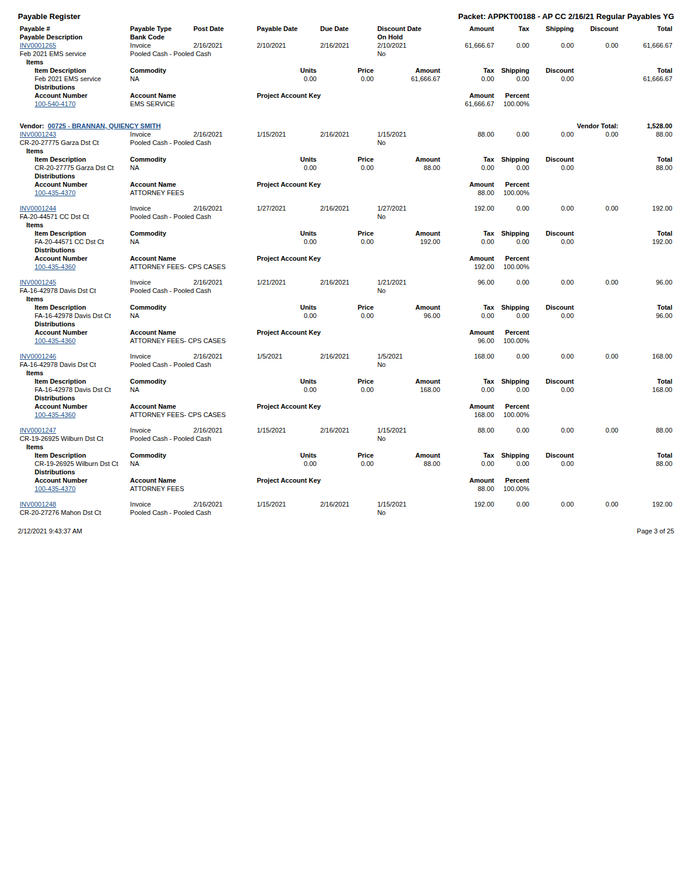Payable Register
Packet: APPKT00188 - AP CC 2/16/21 Regular Payables YG
| Payable # | Payable Type | Post Date | Payable Date | Due Date | Discount Date | Amount | Tax | Shipping | Discount | Total |
| Payable Description | Bank Code | On Hold | |
| INV0001265 | Invoice | 2/16/2021 | 2/10/2021 | 2/16/2021 | 2/10/2021 | 61,666.67 | 0.00 | 0.00 | 0.00 | 61,666.67 |
| Feb 2021 EMS service | Pooled Cash - Pooled Cash | No | |
| Items | |
| Item Description | Commodity | Units | Price | Amount | Tax | Shipping | Discount | Total |
| Feb 2021 EMS service | NA | 0.00 | 0.00 | 61,666.67 | 0.00 | 0.00 | 0.00 | 61,666.67 |
| Distributions | |
| Account Number | Account Name | Project Account Key | Amount | Percent | |
| 100-540-4170 | EMS SERVICE | | 61,666.67 | 100.00% | |
| Vendor: 00725 - BRANNAN, QUIENCY SMITH | Vendor Total: | 1,528.00 |
| INV0001243 | Invoice | 2/16/2021 | 1/15/2021 | 2/16/2021 | 1/15/2021 | 88.00 | 0.00 | 0.00 | 0.00 | 88.00 |
| CR-20-27775 Garza Dst Ct | Pooled Cash - Pooled Cash | No | |
| Items | |
| Item Description | Commodity | Units | Price | Amount | Tax | Shipping | Discount | Total |
| CR-20-27775 Garza Dst Ct | NA | 0.00 | 0.00 | 88.00 | 0.00 | 0.00 | 0.00 | 88.00 |
| Distributions | |
| Account Number | Account Name | Project Account Key | Amount | Percent | |
| 100-435-4370 | ATTORNEY FEES | | 88.00 | 100.00% | |
| INV0001244 | Invoice | 2/16/2021 | 1/27/2021 | 2/16/2021 | 1/27/2021 | 192.00 | 0.00 | 0.00 | 0.00 | 192.00 |
| FA-20-44571 CC Dst Ct | Pooled Cash - Pooled Cash | No | |
| Items | |
| Item Description | Commodity | Units | Price | Amount | Tax | Shipping | Discount | Total |
| FA-20-44571 CC Dst Ct | NA | 0.00 | 0.00 | 192.00 | 0.00 | 0.00 | 0.00 | 192.00 |
| Distributions | |
| Account Number | Account Name | Project Account Key | Amount | Percent | |
| 100-435-4360 | ATTORNEY FEES- CPS CASES | | 192.00 | 100.00% | |
| INV0001245 | Invoice | 2/16/2021 | 1/21/2021 | 2/16/2021 | 1/21/2021 | 96.00 | 0.00 | 0.00 | 0.00 | 96.00 |
| FA-16-42978 Davis Dst Ct | Pooled Cash - Pooled Cash | No | |
| Items | |
| Item Description | Commodity | Units | Price | Amount | Tax | Shipping | Discount | Total |
| FA-16-42978 Davis Dst Ct | NA | 0.00 | 0.00 | 96.00 | 0.00 | 0.00 | 0.00 | 96.00 |
| Distributions | |
| Account Number | Account Name | Project Account Key | Amount | Percent | |
| 100-435-4360 | ATTORNEY FEES- CPS CASES | | 96.00 | 100.00% | |
| INV0001246 | Invoice | 2/16/2021 | 1/5/2021 | 2/16/2021 | 1/5/2021 | 168.00 | 0.00 | 0.00 | 0.00 | 168.00 |
| FA-16-42978 Davis Dst Ct | Pooled Cash - Pooled Cash | No | |
| Items | |
| Item Description | Commodity | Units | Price | Amount | Tax | Shipping | Discount | Total |
| FA-16-42978 Davis Dst Ct | NA | 0.00 | 0.00 | 168.00 | 0.00 | 0.00 | 0.00 | 168.00 |
| Distributions | |
| Account Number | Account Name | Project Account Key | Amount | Percent | |
| 100-435-4360 | ATTORNEY FEES- CPS CASES | | 168.00 | 100.00% | |
| INV0001247 | Invoice | 2/16/2021 | 1/15/2021 | 2/16/2021 | 1/15/2021 | 88.00 | 0.00 | 0.00 | 0.00 | 88.00 |
| CR-19-26925 Wilburn Dst Ct | Pooled Cash - Pooled Cash | No | |
| Items | |
| Item Description | Commodity | Units | Price | Amount | Tax | Shipping | Discount | Total |
| CR-19-26925 Wilburn Dst Ct | NA | 0.00 | 0.00 | 88.00 | 0.00 | 0.00 | 0.00 | 88.00 |
| Distributions | |
| Account Number | Account Name | Project Account Key | Amount | Percent | |
| 100-435-4370 | ATTORNEY FEES | | 88.00 | 100.00% | |
| INV0001248 | Invoice | 2/16/2021 | 1/15/2021 | 2/16/2021 | 1/15/2021 | 192.00 | 0.00 | 0.00 | 0.00 | 192.00 |
| CR-20-27276 Mahon Dst Ct | Pooled Cash - Pooled Cash | No | |
2/12/2021 9:43:37 AM
Page 3 of 25